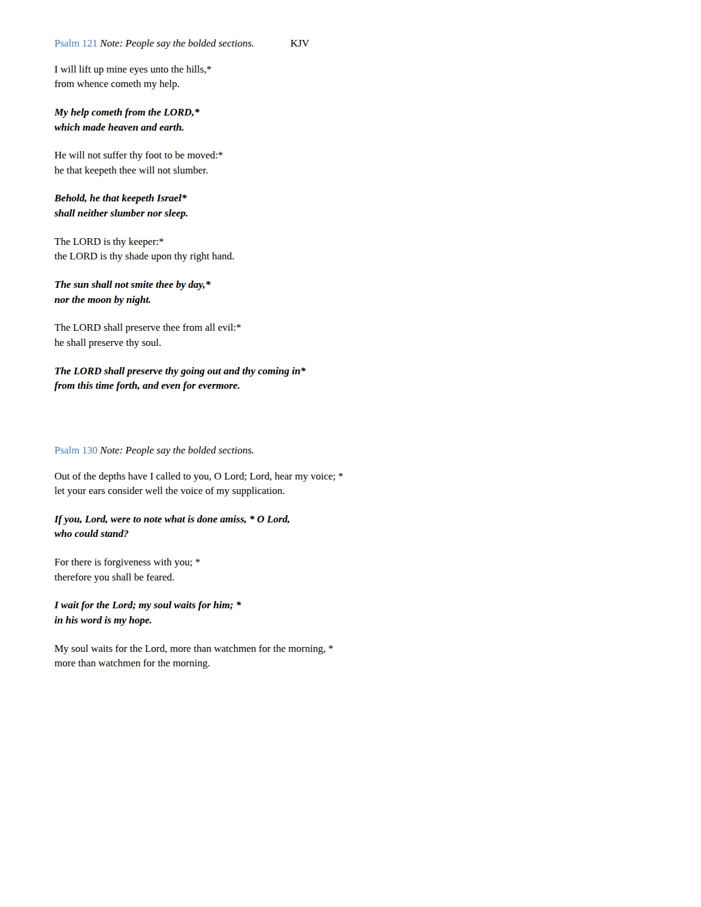Psalm 121 Note: People say the bolded sections. KJV
I will lift up mine eyes unto the hills,*
from whence cometh my help.
My help cometh from the LORD,*
which made heaven and earth.
He will not suffer thy foot to be moved:*
he that keepeth thee will not slumber.
Behold, he that keepeth Israel*
shall neither slumber nor sleep.
The LORD is thy keeper:*
the LORD is thy shade upon thy right hand.
The sun shall not smite thee by day,*
nor the moon by night.
The LORD shall preserve thee from all evil:*
he shall preserve thy soul.
The LORD shall preserve thy going out and thy coming in*
from this time forth, and even for evermore.
Psalm 130 Note: People say the bolded sections.
Out of the depths have I called to you, O Lord; Lord, hear my voice; *
let your ears consider well the voice of my supplication.
If you, Lord, were to note what is done amiss, * O Lord,
who could stand?
For there is forgiveness with you; *
therefore you shall be feared.
I wait for the Lord; my soul waits for him; *
in his word is my hope.
My soul waits for the Lord, more than watchmen for the morning, *
more than watchmen for the morning.